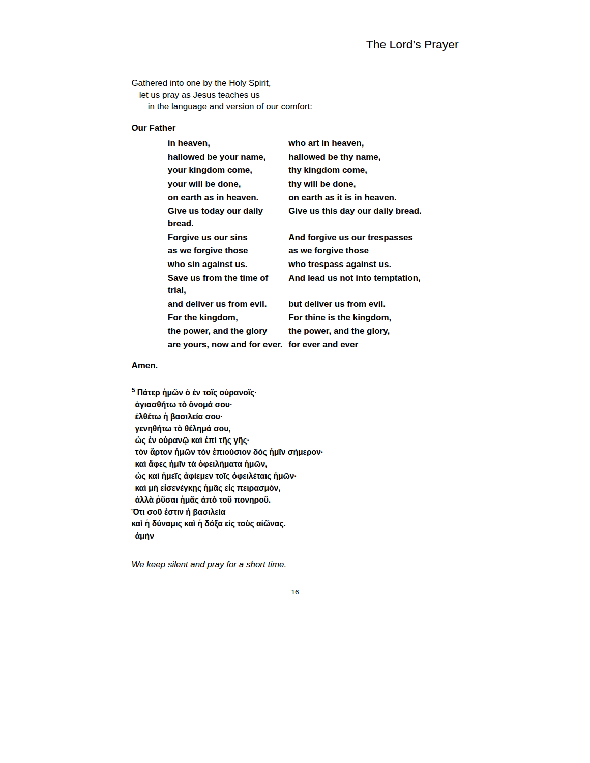The Lord’s Prayer
Gathered into one by the Holy Spirit, let us pray as Jesus teaches us in the language and version of our comfort:
Our Father
| in heaven, | who art in heaven, |
| hallowed be your name, | hallowed be thy name, |
| your kingdom come, | thy kingdom come, |
| your will be done, | thy will be done, |
| on earth as in heaven. | on earth as it is in heaven. |
| Give us today our daily bread. | Give us this day our daily bread. |
| Forgive us our sins | And forgive us our trespasses |
| as we forgive those | as we forgive those |
| who sin against us. | who trespass against us. |
| Save us from the time of trial, | And lead us not into temptation, |
| and deliver us from evil. | but deliver us from evil. |
| For the kingdom, | For thine is the kingdom, |
| the power, and the glory | the power, and the glory, |
| are yours, now and for ever. | for ever and ever |
Amen.
5 Πάτερ ἡμῶν ὁ ἐν τοῖς οὐρανοῖς· ἁγιασθήτω τὸ ὄνομά σου· ἐλθέτω ἡ βασιλεία σου· γενηθήτω τὸ θέλημά σου, ὡς ἐν οὐρανῷ καὶ ἐπὶ τῆς γῆς· τὸν ἄρτον ἡμῶν τὸν ἐπιούσιον δὸς ἡμῖν σήμερον· καὶ ἄφες ἡμῖν τὰ ὀφειλήματα ἡμῶν, ὡς καὶ ἡμεῖς ἀφίεμεν τοῖς ὀφειλέταις ἡμῶν· καὶ μὴ εἰσενέγκῃς ἡμᾶς εἰς πειρασμόν, ἀλλὰ ῥῦσαι ἡμᾶς ἀπὸ τοῦ πονηροῦ. Ὅτι σοῦ ἐστιν ἡ βασιλεία καὶ ἡ δύναμις καὶ ἡ δόξα εἰς τοὺς αἰῶνας. ἀμήν
We keep silent and pray for a short time.
16